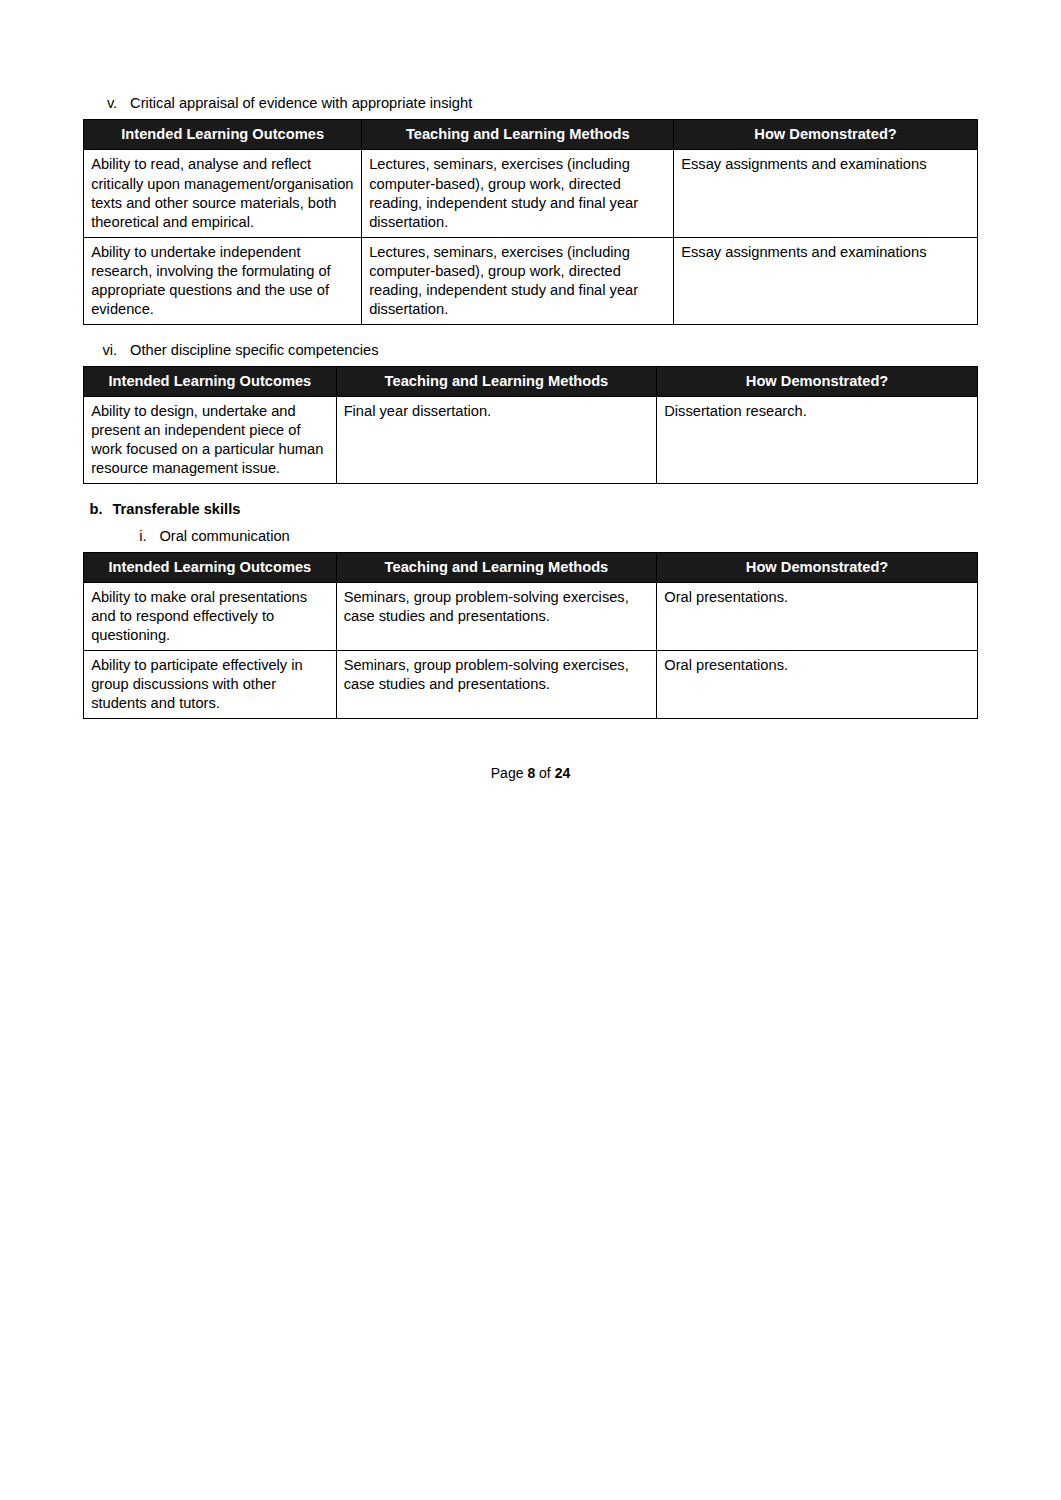Critical appraisal of evidence with appropriate insight
| Intended Learning Outcomes | Teaching and Learning Methods | How Demonstrated? |
| --- | --- | --- |
| Ability to read, analyse and reflect critically upon management/organisation texts and other source materials, both theoretical and empirical. | Lectures, seminars, exercises (including computer-based), group work, directed reading, independent study and final year dissertation. | Essay assignments and examinations |
| Ability to undertake independent research, involving the formulating of appropriate questions and the use of evidence. | Lectures, seminars, exercises (including computer-based), group work, directed reading, independent study and final year dissertation. | Essay assignments and examinations |
Other discipline specific competencies
| Intended Learning Outcomes | Teaching and Learning Methods | How Demonstrated? |
| --- | --- | --- |
| Ability to design, undertake and present an independent piece of work focused on a particular human resource management issue. | Final year dissertation. | Dissertation research. |
Transferable skills
Oral communication
| Intended Learning Outcomes | Teaching and Learning Methods | How Demonstrated? |
| --- | --- | --- |
| Ability to make oral presentations and to respond effectively to questioning. | Seminars, group problem-solving exercises, case studies and presentations. | Oral presentations. |
| Ability to participate effectively in group discussions with other students and tutors. | Seminars, group problem-solving exercises, case studies and presentations. | Oral presentations. |
Page 8 of 24